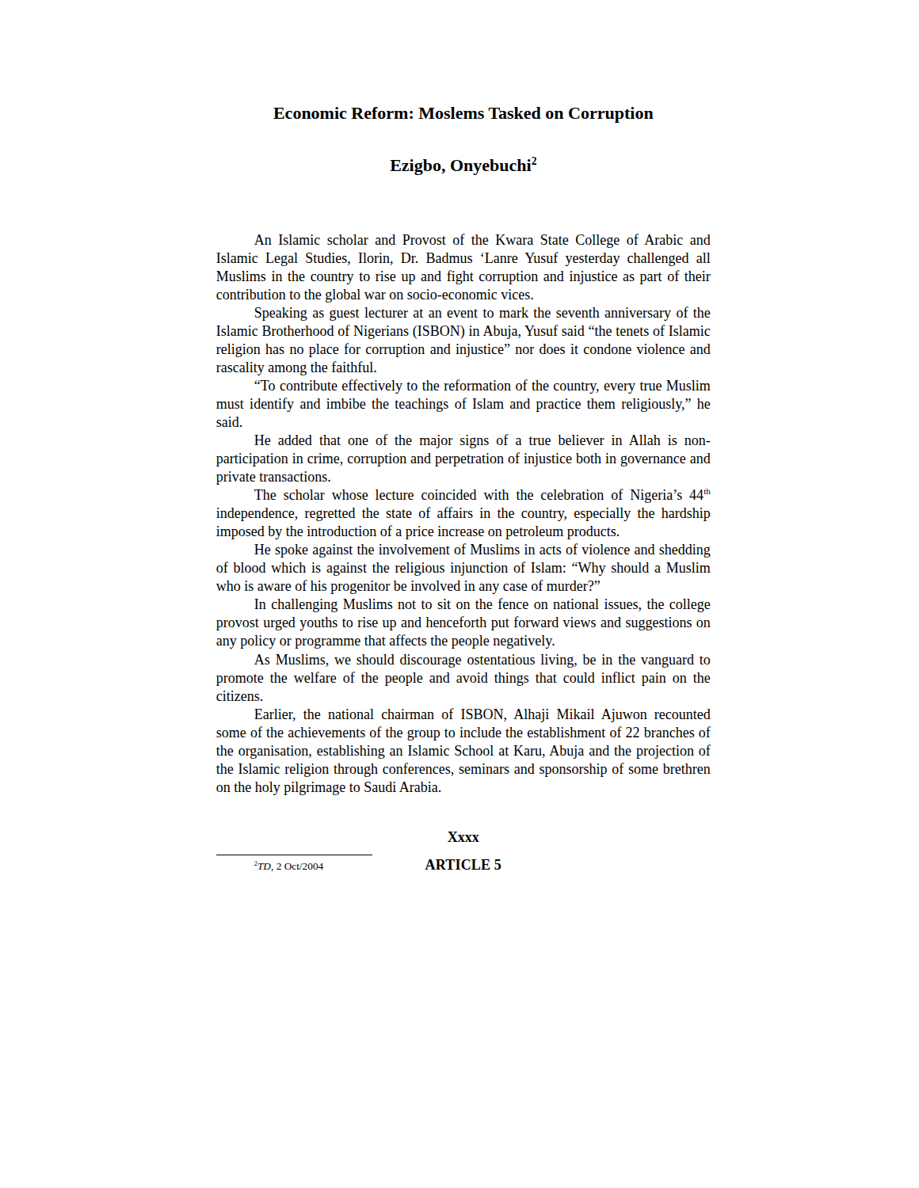Economic Reform: Moslems Tasked on Corruption
Ezigbo, Onyebuchi2
An Islamic scholar and Provost of the Kwara State College of Arabic and Islamic Legal Studies, Ilorin, Dr. Badmus ‘Lanre Yusuf yesterday challenged all Muslims in the country to rise up and fight corruption and injustice as part of their contribution to the global war on socio-economic vices.
Speaking as guest lecturer at an event to mark the seventh anniversary of the Islamic Brotherhood of Nigerians (ISBON) in Abuja, Yusuf said “the tenets of Islamic religion has no place for corruption and injustice” nor does it condone violence and rascality among the faithful.
“To contribute effectively to the reformation of the country, every true Muslim must identify and imbibe the teachings of Islam and practice them religiously,” he said.
He added that one of the major signs of a true believer in Allah is non-participation in crime, corruption and perpetration of injustice both in governance and private transactions.
The scholar whose lecture coincided with the celebration of Nigeria’s 44th independence, regretted the state of affairs in the country, especially the hardship imposed by the introduction of a price increase on petroleum products.
He spoke against the involvement of Muslims in acts of violence and shedding of blood which is against the religious injunction of Islam: “Why should a Muslim who is aware of his progenitor be involved in any case of murder?”
In challenging Muslims not to sit on the fence on national issues, the college provost urged youths to rise up and henceforth put forward views and suggestions on any policy or programme that affects the people negatively.
As Muslims, we should discourage ostentatious living, be in the vanguard to promote the welfare of the people and avoid things that could inflict pain on the citizens.
Earlier, the national chairman of ISBON, Alhaji Mikail Ajuwon recounted some of the achievements of the group to include the establishment of 22 branches of the organisation, establishing an Islamic School at Karu, Abuja and the projection of the Islamic religion through conferences, seminars and sponsorship of some brethren on the holy pilgrimage to Saudi Arabia.
Xxxx
ARTICLE 5
2TD, 2 Oct/2004